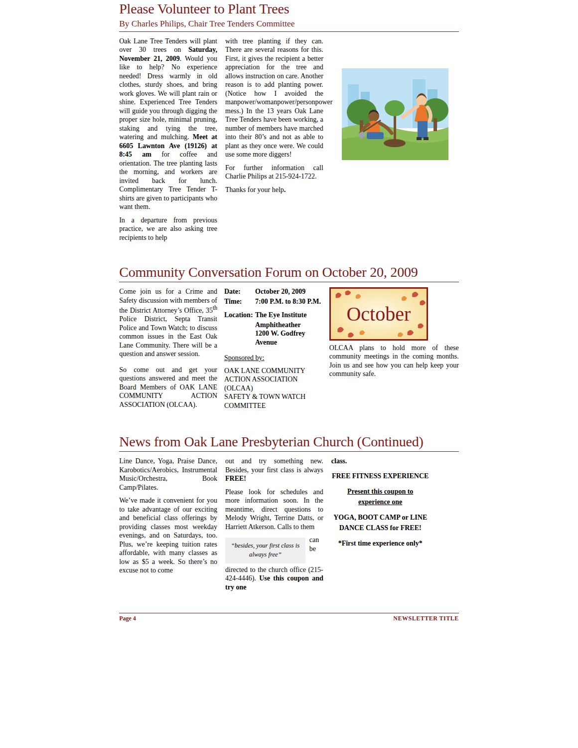Please Volunteer to Plant Trees
By Charles Philips, Chair Tree Tenders Committee
Oak Lane Tree Tenders will plant over 30 trees on Saturday, November 21, 2009. Would you like to help? No experience needed! Dress warmly in old clothes, sturdy shoes, and bring work gloves. We will plant rain or shine. Experienced Tree Tenders will guide you through digging the proper size hole, minimal pruning, staking and tying the tree, watering and mulching. Meet at 6605 Lawnton Ave (19126) at 8:45 am for coffee and orientation. The tree planting lasts the morning, and workers are invited back for lunch. Complimentary Tree Tender T-shirts are given to participants who want them.
In a departure from previous practice, we are also asking tree recipients to help
with tree planting if they can. There are several reasons for this. First, it gives the recipient a better appreciation for the tree and allows instruction on care. Another reason is to add planting power. (Notice how I avoided the manpower/womanpower/personpower mess.) In the 13 years Oak Lane Tree Tenders have been working, a number of members have marched into their 80’s and not as able to plant as they once were. We could use some more diggers!
For further information call Charlie Philips at 215-924-1722.
Thanks for your help.
Community Conversation Forum on October 20, 2009
Come join us for a Crime and Safety discussion with members of the District Attorney’s Office, 35th Police District, Septa Transit Police and Town Watch; to discuss common issues in the East Oak Lane Community. There will be a question and answer session.
So come out and get your questions answered and meet the Board Members of OAK LANE COMMUNITY ACTION ASSOCIATION (OLCAA).
Date: October 20, 2009
Time: 7:00 P.M. to 8:30 P.M.
Location: The Eye Institute
Amphitheather
1200 W. Godfrey Avenue
Sponsored by:
OAK LANE COMMUNITY ACTION ASSOCIATION (OLCAA)
SAFETY & TOWN WATCH COMMITTEE
October
OLCAA plans to hold more of these community meetings in the coming months. Join us and see how you can help keep your community safe.
News from Oak Lane Presbyterian Church (Continued)
Line Dance, Yoga, Praise Dance, Karobotics/Aerobics, Instrumental Music/Orchestra, Book Camp/Pilates.
We’ve made it convenient for you to take advantage of our exciting and beneficial class offerings by providing classes most weekday evenings, and on Saturdays, too. Plus, we’re keeping tuition rates affordable, with many classes as low as $5 a week. So there’s no excuse not to come
out and try something new. Besides, your first class is always FREE!
Please look for schedules and more information soon. In the meantime, direct questions to Melody Wright, Terrine Datts, or Harriett Atkerson. Calls to them
“besides, your first class is always free”
can be directed to the church office (215-424-4446). Use this coupon and try one
class.
FREE FITNESS EXPERIENCE
Present this coupon to experience one
YOGA, BOOT CAMP or LINE
DANCE CLASS for FREE!
*First time experience only*
Page 4
NEWSLETTER TITLE